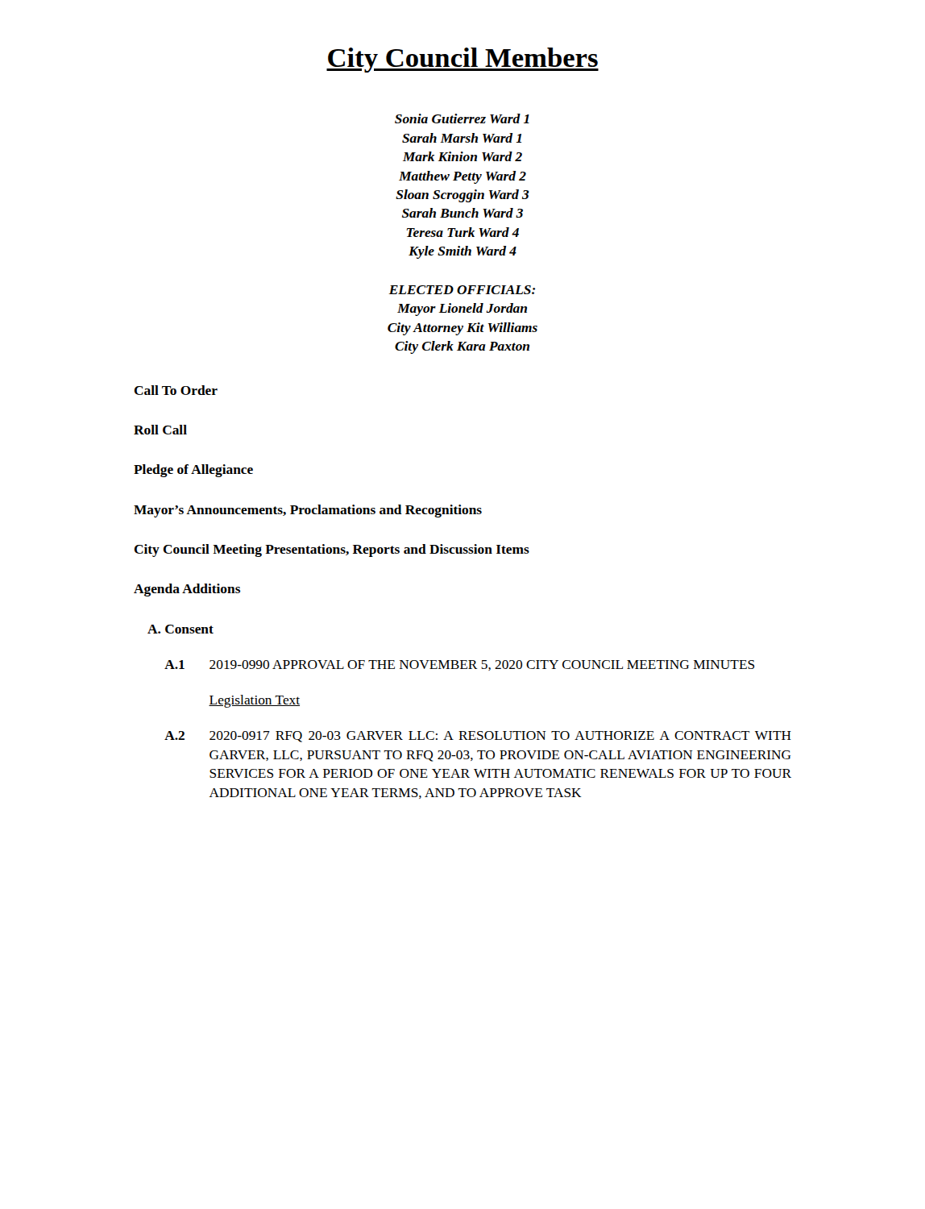City Council Members
Sonia Gutierrez Ward 1
Sarah Marsh Ward 1
Mark Kinion Ward 2
Matthew Petty Ward 2
Sloan Scroggin Ward 3
Sarah Bunch Ward 3
Teresa Turk Ward 4
Kyle Smith Ward 4
ELECTED OFFICIALS:
Mayor Lioneld Jordan
City Attorney Kit Williams
City Clerk Kara Paxton
Call To Order
Roll Call
Pledge of Allegiance
Mayor’s Announcements, Proclamations and Recognitions
City Council Meeting Presentations, Reports and Discussion Items
Agenda Additions
Consent
A.12019-0990 APPROVAL OF THE NOVEMBER 5, 2020 CITY COUNCIL MEETING MINUTES
Legislation Text
A.22020-0917 RFQ 20-03 GARVER LLC: A RESOLUTION TO AUTHORIZE A CONTRACT WITH GARVER, LLC, PURSUANT TO RFQ 20-03, TO PROVIDE ON-CALL AVIATION ENGINEERING SERVICES FOR A PERIOD OF ONE YEAR WITH AUTOMATIC RENEWALS FOR UP TO FOUR ADDITIONAL ONE YEAR TERMS, AND TO APPROVE TASK